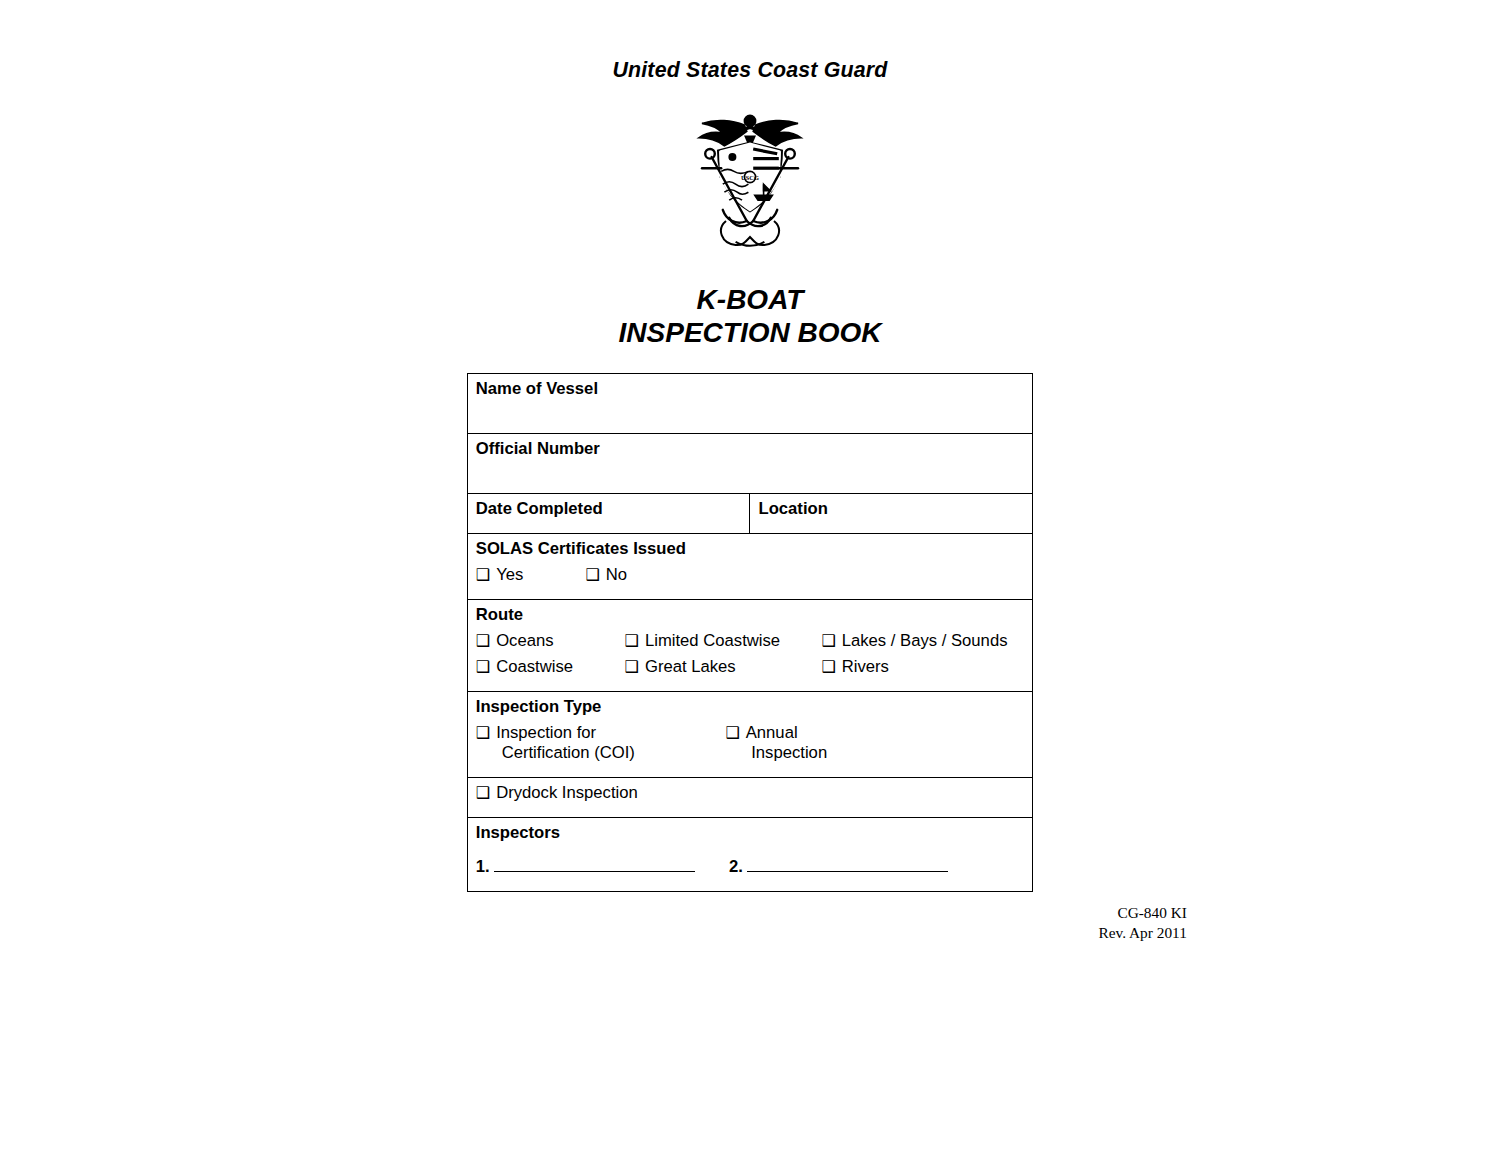United States Coast Guard
USCG
K-BOAT
INSPECTION BOOK
| Name of Vessel |
| Official Number |
| Date Completed | Location |
| SOLAS Certificates Issued ❑ Yes ❑ No |
| Route ❑ Oceans ❑ Limited Coastwise ❑ Lakes / Bays / Sounds ❑ Coastwise ❑ Great Lakes ❑ Rivers |
| Inspection Type ❑ Inspection for Certification (COI) ❑ Annual Inspection |
| ❑ Drydock Inspection |
| Inspectors 1. 2. |
CG-840 KI
Rev. Apr 2011